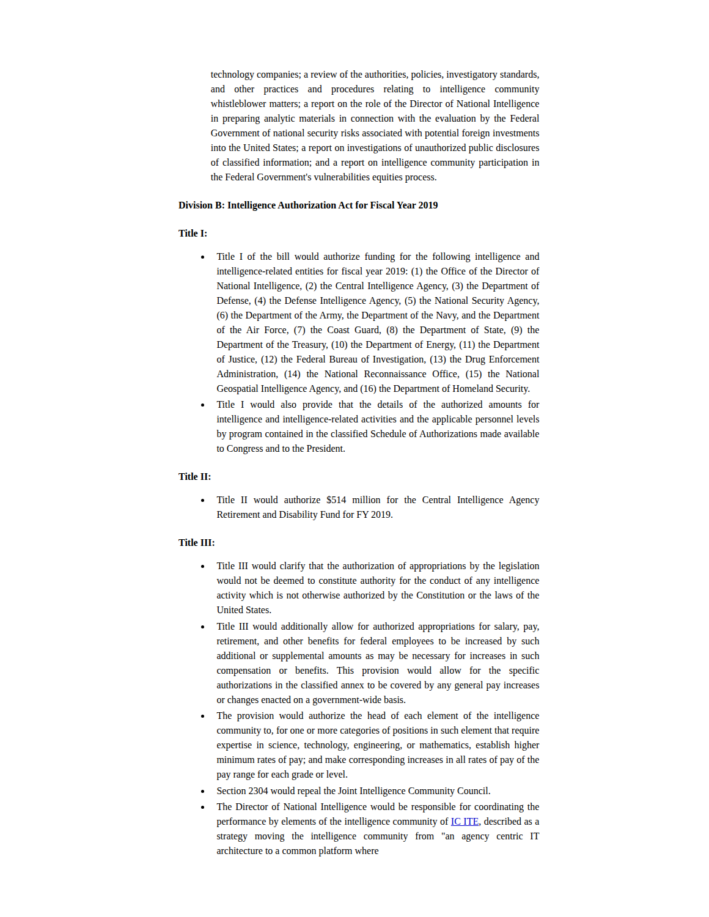technology companies; a review of the authorities, policies, investigatory standards, and other practices and procedures relating to intelligence community whistleblower matters; a report on the role of the Director of National Intelligence in preparing analytic materials in connection with the evaluation by the Federal Government of national security risks associated with potential foreign investments into the United States; a report on investigations of unauthorized public disclosures of classified information; and a report on intelligence community participation in the Federal Government's vulnerabilities equities process.
Division B: Intelligence Authorization Act for Fiscal Year 2019
Title I:
Title I of the bill would authorize funding for the following intelligence and intelligence-related entities for fiscal year 2019: (1) the Office of the Director of National Intelligence, (2) the Central Intelligence Agency, (3) the Department of Defense, (4) the Defense Intelligence Agency, (5) the National Security Agency, (6) the Department of the Army, the Department of the Navy, and the Department of the Air Force, (7) the Coast Guard, (8) the Department of State, (9) the Department of the Treasury, (10) the Department of Energy, (11) the Department of Justice, (12) the Federal Bureau of Investigation, (13) the Drug Enforcement Administration, (14) the National Reconnaissance Office, (15) the National Geospatial Intelligence Agency, and (16) the Department of Homeland Security.
Title I would also provide that the details of the authorized amounts for intelligence and intelligence-related activities and the applicable personnel levels by program contained in the classified Schedule of Authorizations made available to Congress and to the President.
Title II:
Title II would authorize $514 million for the Central Intelligence Agency Retirement and Disability Fund for FY 2019.
Title III:
Title III would clarify that the authorization of appropriations by the legislation would not be deemed to constitute authority for the conduct of any intelligence activity which is not otherwise authorized by the Constitution or the laws of the United States.
Title III would additionally allow for authorized appropriations for salary, pay, retirement, and other benefits for federal employees to be increased by such additional or supplemental amounts as may be necessary for increases in such compensation or benefits. This provision would allow for the specific authorizations in the classified annex to be covered by any general pay increases or changes enacted on a government-wide basis.
The provision would authorize the head of each element of the intelligence community to, for one or more categories of positions in such element that require expertise in science, technology, engineering, or mathematics, establish higher minimum rates of pay; and make corresponding increases in all rates of pay of the pay range for each grade or level.
Section 2304 would repeal the Joint Intelligence Community Council.
The Director of National Intelligence would be responsible for coordinating the performance by elements of the intelligence community of IC ITE, described as a strategy moving the intelligence community from "an agency centric IT architecture to a common platform where